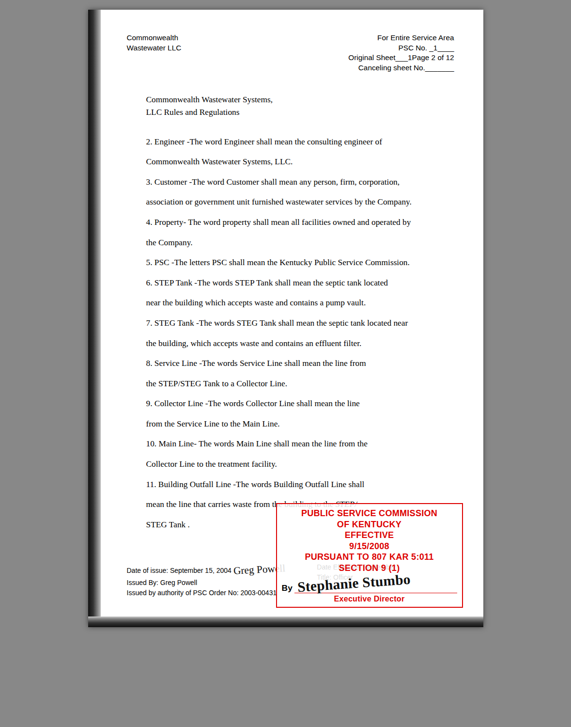Commonwealth Wastewater LLC
For Entire Service Area PSC No. _1____ Original Sheet___1Page 2 of 12 Canceling sheet No._______
Commonwealth Wastewater Systems,
LLC Rules and Regulations
2. Engineer -The word Engineer shall mean the consulting engineer of
Commonwealth Wastewater Systems, LLC.
3. Customer -The word Customer shall mean any person, firm, corporation,
association or government unit furnished wastewater services by the Company.
4. Property- The word property shall mean all facilities owned and operated by
the Company.
5. PSC -The letters PSC shall mean the Kentucky Public Service Commission.
6. STEP Tank -The words STEP Tank shall mean the septic tank located
near the building which accepts waste and contains a pump vault.
7. STEG Tank -The words STEG Tank shall mean the septic tank located near
the building, which accepts waste and contains an effluent filter.
8. Service Line -The words Service Line shall mean the line from
the STEP/STEG Tank to a Collector Line.
9. Collector Line -The words Collector Line shall mean the line
from the Service Line to the Main Line.
10. Main Line- The words Main Line shall mean the line from the
Collector Line to the treatment facility.
11. Building Outfall Line -The words Building Outfall Line shall
mean the line that carries waste from the building to the STEP/
STEG Tank .
Date of issue: September 15, 2004 Greg Powell Issued By: Greg Powell Issued by authority of PSC Order No: 2003-00431
Date Effective: September Title: Officer
PUBLIC SERVICE COMMISSION OF KENTUCKY EFFECTIVE 9/15/2008 PURSUANT TO 807 KAR 5:011 SECTION 9 (1)
By Stephanie Stumbo
Executive Director